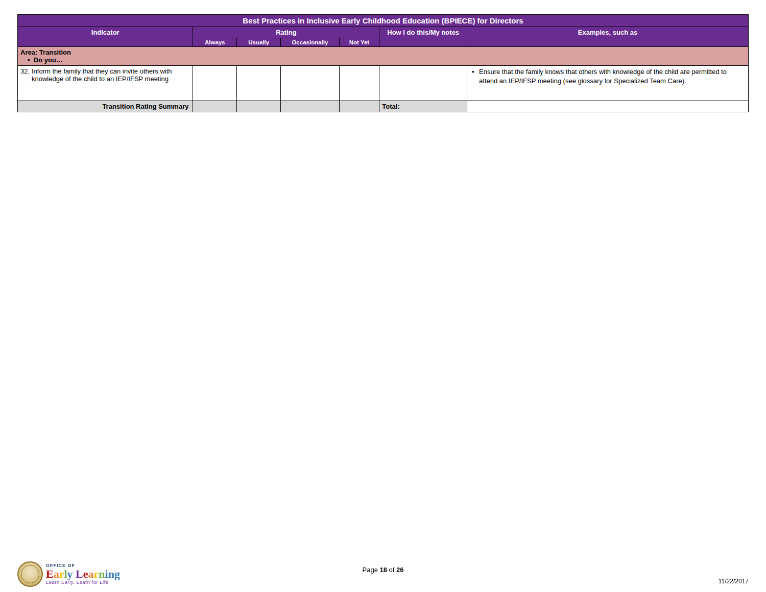| Best Practices in Inclusive Early Childhood Education (BPIECE) for Directors |
| --- |
| Indicator | Rating | How I do this/My notes | Examples, such as |
| Always | Usually | Occasionally | Not Yet |
| Area: Transition ▪ Do you… |
| 32. Inform the family that they can invite others with knowledge of the child to an IEP/IFSP meeting | | | | | | Ensure that the family knows that others with knowledge of the child are permitted to attend an IEP/IFSP meeting (see glossary for Specialized Team Care). |
| Transition Rating Summary | | | | | Total: | |
OFFICE OF
Early Learning
Learn Early. Learn for Life
Page 18 of 26
11/22/2017